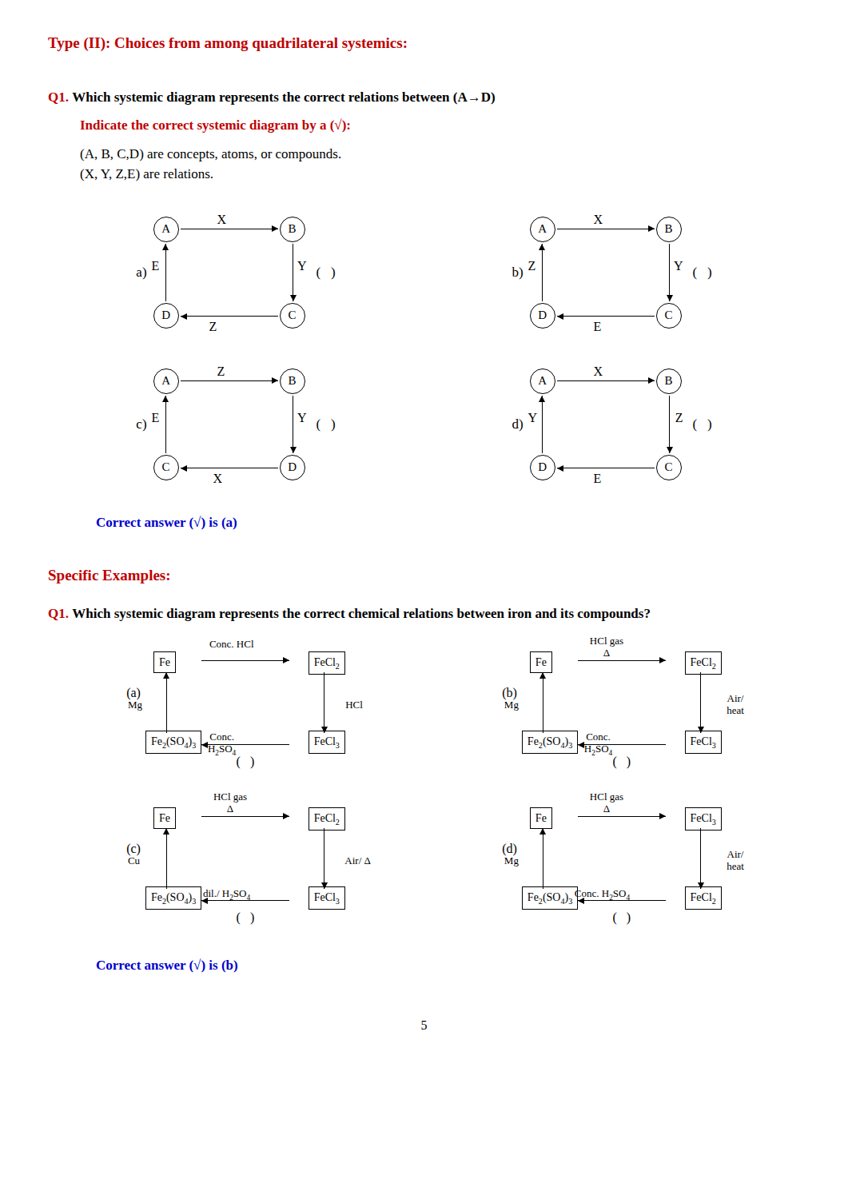Type (II): Choices from among quadrilateral systemics:
Q1. Which systemic diagram represents the correct relations between (A→D)
Indicate the correct systemic diagram by a (√):
(A, B, C,D) are concepts, atoms, or compounds.
(X, Y, Z,E) are relations.
a)
A
B
C
D
A -> B (X)
X
B -> C (Y)
Y
C -> D (Z)
Z
D -> A (E)
E
( )
b)
A
B
C
D
A -> B (X)
X
B -> C (Y)
Y
C -> D (E)
E
D -> A (Z)
Z
( )
c)
A
B
D
C
A -> B (Z)
Z
B -> D (Y)
Y
D -> C (X)
X
C -> A (E)
E
( )
d)
A
B
C
D
A -> B (X)
X
B -> C (Z)
Z
C -> D (E)
E
D -> A (Y)
Y
( )
Correct answer (√) is (a)
Specific Examples:
Q1. Which systemic diagram represents the correct chemical relations between iron and its compounds?
(a)
Fe
FeCl2
FeCl3
Fe2(SO4)3
Conc. HCl
HCl
Conc.
H2SO4
Mg
( )
(b)
Fe
FeCl2
FeCl3
Fe2(SO4)3
HCl gas
Δ
Air/
heat
Conc.
H2SO4
Mg
( )
(c)
Fe
FeCl2
FeCl3
Fe2(SO4)3
HCl gas
Δ
Air/ Δ
dil./ H2SO4
Cu
( )
(d)
Fe
FeCl3
FeCl2
Fe2(SO4)3
HCl gas
Δ
Air/
heat
Conc. H2SO4
Mg
( )
Correct answer (√) is (b)
5